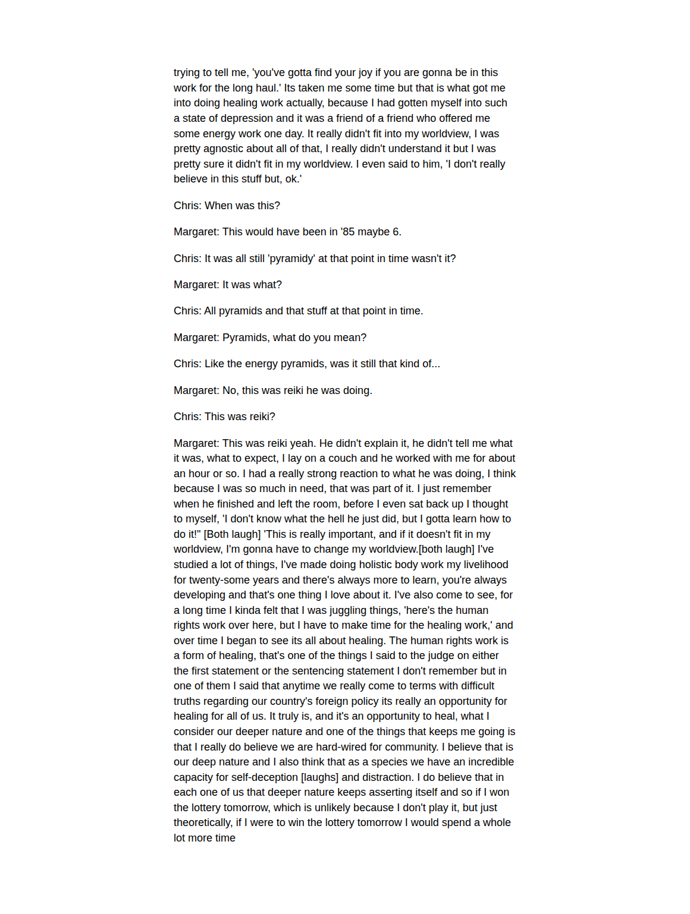trying to tell me, 'you've gotta find your joy if you are gonna be in this work for the long haul.' Its taken me some time but that is what got me into doing healing work actually, because I had gotten myself into such a state of depression and it was a friend of a friend who offered me some energy work one day. It really didn't fit into my worldview, I was pretty agnostic about all of that, I really didn't understand it but I was pretty sure it didn't fit in my worldview. I even said to him, 'I don't really believe in this stuff but, ok.'
Chris: When was this?
Margaret: This would have been in '85 maybe 6.
Chris: It was all still 'pyramidy' at that point in time wasn't it?
Margaret: It was what?
Chris: All pyramids and that stuff at that point in time.
Margaret: Pyramids, what do you mean?
Chris: Like the energy pyramids, was it still that kind of...
Margaret: No, this was reiki he was doing.
Chris: This was reiki?
Margaret: This was reiki yeah. He didn't explain it, he didn't tell me what it was, what to expect, I lay on a couch and he worked with me for about an hour or so. I had a really strong reaction to what he was doing, I think because I was so much in need, that was part of it. I just remember when he finished and left the room, before I even sat back up I thought to myself, 'I don't know what the hell he just did, but I gotta learn how to do it!" [Both laugh] 'This is really important, and if it doesn't fit in my worldview, I'm gonna have to change my worldview.[both laugh] I've studied a lot of things, I've made doing holistic body work my livelihood for twenty-some years and there's always more to learn, you're always developing and that's one thing I love about it. I've also come to see, for a long time I kinda felt that I was juggling things, 'here's the human rights work over here, but I have to make time for the healing work,' and over time I began to see its all about healing. The human rights work is a form of healing, that's one of the things I said to the judge on either the first statement or the sentencing statement I don't remember but in one of them I said that anytime we really come to terms with difficult truths regarding our country's foreign policy its really an opportunity for healing for all of us. It truly is, and it's an opportunity to heal, what I consider our deeper nature and one of the things that keeps me going is that I really do believe we are hard-wired for community. I believe that is our deep nature and I also think that as a species we have an incredible capacity for self-deception [laughs] and distraction. I do believe that in each one of us that deeper nature keeps asserting itself and so if I won the lottery tomorrow, which is unlikely because I don't play it, but just theoretically, if I were to win the lottery tomorrow I would spend a whole lot more time